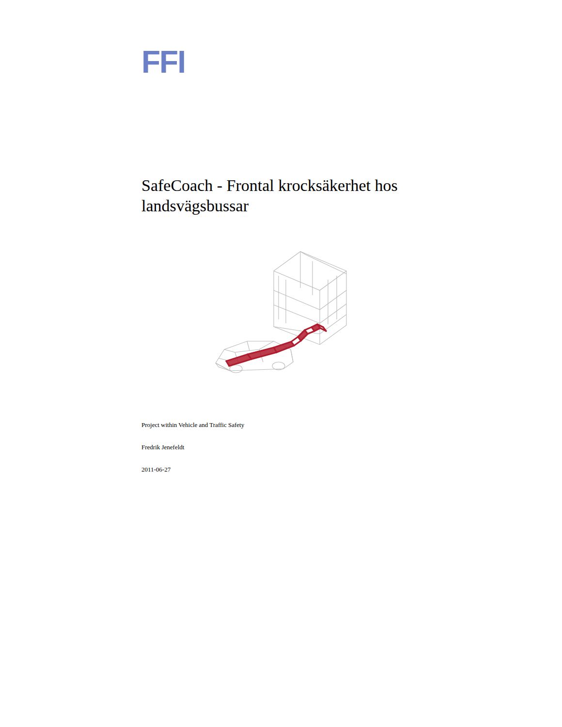FFI
SafeCoach - Frontal krocksäkerhet hos landsvägsbussar
Project within Vehicle and Traffic Safety
Fredrik Jenefeldt
2011-06-27